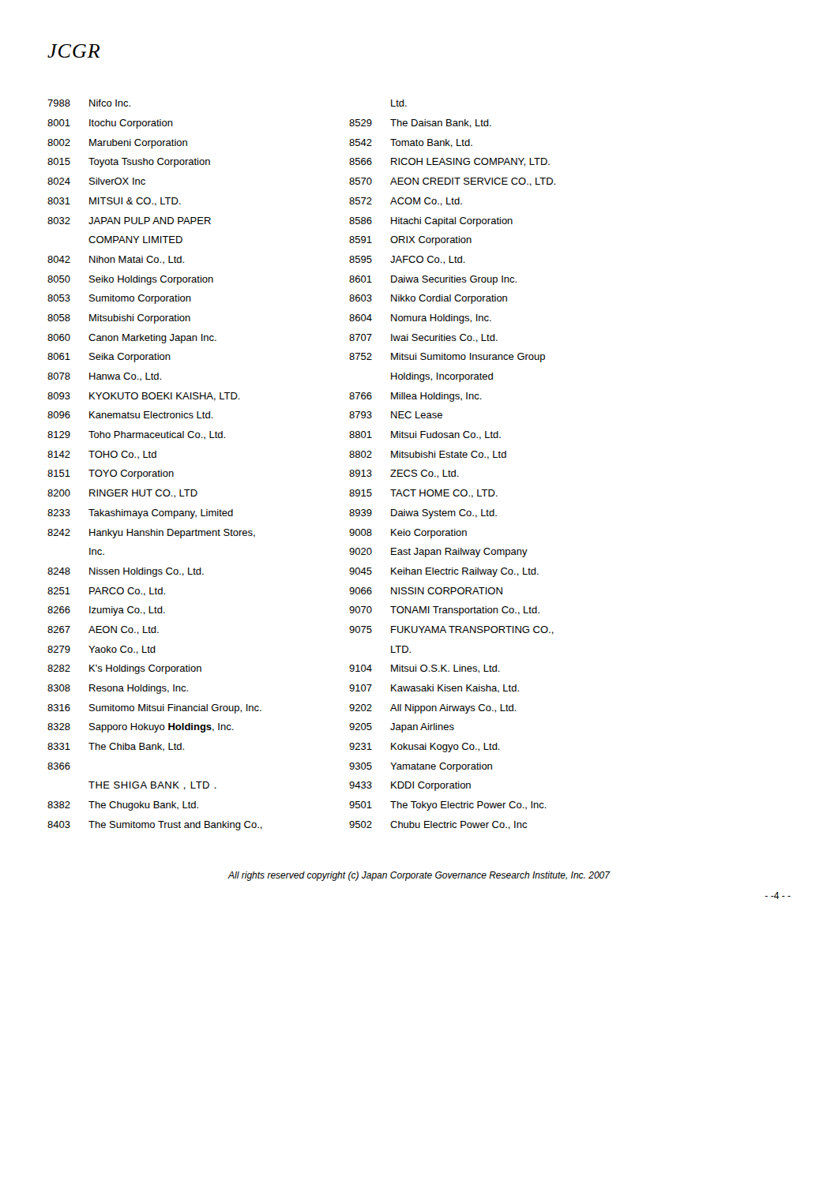JCGR
| 7988 | Nifco Inc. | | Ltd. |
| 8001 | Itochu Corporation | 8529 | The Daisan Bank, Ltd. |
| 8002 | Marubeni Corporation | 8542 | Tomato Bank, Ltd. |
| 8015 | Toyota Tsusho Corporation | 8566 | RICOH LEASING COMPANY, LTD. |
| 8024 | SilverOX Inc | 8570 | AEON CREDIT SERVICE CO., LTD. |
| 8031 | MITSUI & CO., LTD. | 8572 | ACOM Co., Ltd. |
| 8032 | JAPAN PULP AND PAPER | 8586 | Hitachi Capital Corporation |
| | COMPANY LIMITED | 8591 | ORIX Corporation |
| 8042 | Nihon Matai Co., Ltd. | 8595 | JAFCO Co., Ltd. |
| 8050 | Seiko Holdings Corporation | 8601 | Daiwa Securities Group Inc. |
| 8053 | Sumitomo Corporation | 8603 | Nikko Cordial Corporation |
| 8058 | Mitsubishi Corporation | 8604 | Nomura Holdings, Inc. |
| 8060 | Canon Marketing Japan Inc. | 8707 | Iwai Securities Co., Ltd. |
| 8061 | Seika Corporation | 8752 | Mitsui Sumitomo Insurance Group |
| 8078 | Hanwa Co., Ltd. | | Holdings, Incorporated |
| 8093 | KYOKUTO BOEKI KAISHA, LTD. | 8766 | Millea Holdings, Inc. |
| 8096 | Kanematsu Electronics Ltd. | 8793 | NEC Lease |
| 8129 | Toho Pharmaceutical Co., Ltd. | 8801 | Mitsui Fudosan Co., Ltd. |
| 8142 | TOHO Co., Ltd | 8802 | Mitsubishi Estate Co., Ltd |
| 8151 | TOYO Corporation | 8913 | ZECS Co., Ltd. |
| 8200 | RINGER HUT CO., LTD | 8915 | TACT HOME CO., LTD. |
| 8233 | Takashimaya Company, Limited | 8939 | Daiwa System Co., Ltd. |
| 8242 | Hankyu Hanshin Department Stores, | 9008 | Keio Corporation |
| | Inc. | 9020 | East Japan Railway Company |
| 8248 | Nissen Holdings Co., Ltd. | 9045 | Keihan Electric Railway Co., Ltd. |
| 8251 | PARCO Co., Ltd. | 9066 | NISSIN CORPORATION |
| 8266 | Izumiya Co., Ltd. | 9070 | TONAMI Transportation Co., Ltd. |
| 8267 | AEON Co., Ltd. | 9075 | FUKUYAMA TRANSPORTING CO., |
| 8279 | Yaoko Co., Ltd | | LTD. |
| 8282 | K's Holdings Corporation | 9104 | Mitsui O.S.K. Lines, Ltd. |
| 8308 | Resona Holdings, Inc. | 9107 | Kawasaki Kisen Kaisha, Ltd. |
| 8316 | Sumitomo Mitsui Financial Group, Inc. | 9202 | All Nippon Airways Co., Ltd. |
| 8328 | Sapporo Hokuyo Holdings , Inc. | 9205 | Japan Airlines |
| 8331 | The Chiba Bank, Ltd. | 9231 | Kokusai Kogyo Co., Ltd. |
| 8366 | THE SHIGA BANK，LTD． | 9305 | Yamatane Corporation |
| 9433 | KDDI Corporation |
| 8382 | The Chugoku Bank, Ltd. | 9501 | The Tokyo Electric Power Co., Inc. |
| 8403 | The Sumitomo Trust and Banking Co., | 9502 | Chubu Electric Power Co., Inc |
All rights reserved copyright (c) Japan Corporate Governance Research Institute, Inc. 2007
- -4 - -